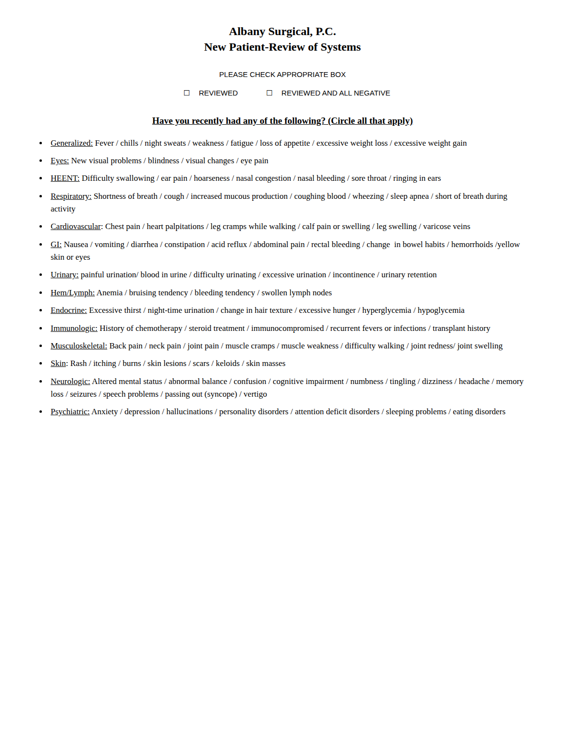Albany Surgical, P.C.
New Patient-Review of Systems
PLEASE CHECK APPROPRIATE BOX
☐REVIEWED ☐REVIEWED AND ALL NEGATIVE
Have you recently had any of the following? (Circle all that apply)
Generalized: Fever / chills / night sweats / weakness / fatigue / loss of appetite / excessive weight loss / excessive weight gain
Eyes: New visual problems / blindness / visual changes / eye pain
HEENT: Difficulty swallowing / ear pain / hoarseness / nasal congestion / nasal bleeding / sore throat / ringing in ears
Respiratory: Shortness of breath / cough / increased mucous production / coughing blood / wheezing / sleep apnea / short of breath during activity
Cardiovascular: Chest pain / heart palpitations / leg cramps while walking / calf pain or swelling / leg swelling / varicose veins
GI: Nausea / vomiting / diarrhea / constipation / acid reflux / abdominal pain / rectal bleeding / change in bowel habits / hemorrhoids /yellow skin or eyes
Urinary: painful urination/ blood in urine / difficulty urinating / excessive urination / incontinence / urinary retention
Hem/Lymph: Anemia / bruising tendency / bleeding tendency / swollen lymph nodes
Endocrine: Excessive thirst / night-time urination / change in hair texture / excessive hunger / hyperglycemia / hypoglycemia
Immunologic: History of chemotherapy / steroid treatment / immunocompromised / recurrent fevers or infections / transplant history
Musculoskeletal: Back pain / neck pain / joint pain / muscle cramps / muscle weakness / difficulty walking / joint redness/ joint swelling
Skin: Rash / itching / burns / skin lesions / scars / keloids / skin masses
Neurologic: Altered mental status / abnormal balance / confusion / cognitive impairment / numbness / tingling / dizziness / headache / memory loss / seizures / speech problems / passing out (syncope) / vertigo
Psychiatric: Anxiety / depression / hallucinations / personality disorders / attention deficit disorders / sleeping problems / eating disorders